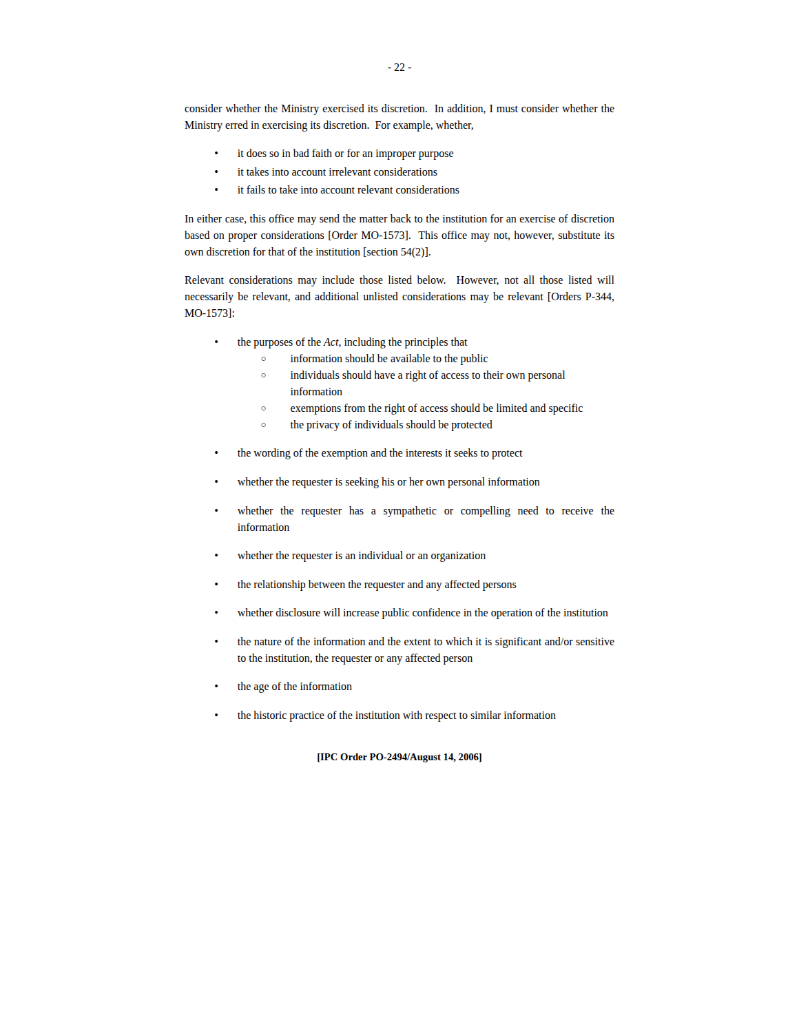- 22 -
consider whether the Ministry exercised its discretion. In addition, I must consider whether the Ministry erred in exercising its discretion. For example, whether,
it does so in bad faith or for an improper purpose
it takes into account irrelevant considerations
it fails to take into account relevant considerations
In either case, this office may send the matter back to the institution for an exercise of discretion based on proper considerations [Order MO-1573]. This office may not, however, substitute its own discretion for that of the institution [section 54(2)].
Relevant considerations may include those listed below. However, not all those listed will necessarily be relevant, and additional unlisted considerations may be relevant [Orders P-344, MO-1573]:
the purposes of the Act, including the principles that
information should be available to the public
individuals should have a right of access to their own personal information
exemptions from the right of access should be limited and specific
the privacy of individuals should be protected
the wording of the exemption and the interests it seeks to protect
whether the requester is seeking his or her own personal information
whether the requester has a sympathetic or compelling need to receive the information
whether the requester is an individual or an organization
the relationship between the requester and any affected persons
whether disclosure will increase public confidence in the operation of the institution
the nature of the information and the extent to which it is significant and/or sensitive to the institution, the requester or any affected person
the age of the information
the historic practice of the institution with respect to similar information
[IPC Order PO-2494/August 14, 2006]